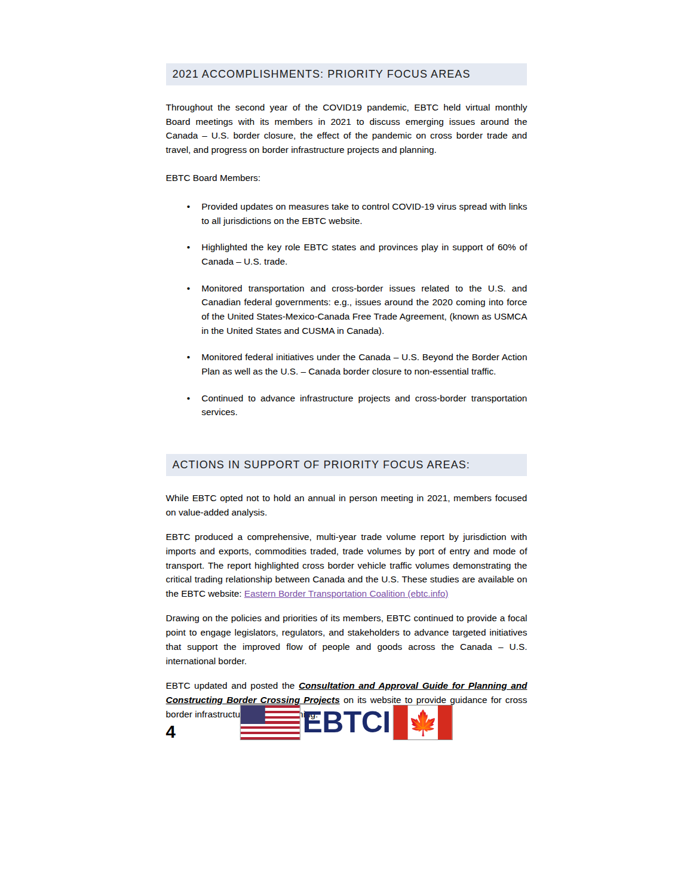2021 ACCOMPLISHMENTS: PRIORITY FOCUS AREAS
Throughout the second year of the COVID19 pandemic, EBTC held virtual monthly Board meetings with its members in 2021 to discuss emerging issues around the Canada – U.S. border closure, the effect of the pandemic on cross border trade and travel, and progress on border infrastructure projects and planning.
EBTC Board Members:
Provided updates on measures take to control COVID-19 virus spread with links to all jurisdictions on the EBTC website.
Highlighted the key role EBTC states and provinces play in support of 60% of Canada – U.S. trade.
Monitored transportation and cross-border issues related to the U.S. and Canadian federal governments: e.g., issues around the 2020 coming into force of the United States-Mexico-Canada Free Trade Agreement, (known as USMCA in the United States and CUSMA in Canada).
Monitored federal initiatives under the Canada – U.S. Beyond the Border Action Plan as well as the U.S. – Canada border closure to non-essential traffic.
Continued to advance infrastructure projects and cross-border transportation services.
ACTIONS IN SUPPORT OF PRIORITY FOCUS AREAS:
While EBTC opted not to hold an annual in person meeting in 2021, members focused on value-added analysis.
EBTC produced a comprehensive, multi-year trade volume report by jurisdiction with imports and exports, commodities traded, trade volumes by port of entry and mode of transport. The report highlighted cross border vehicle traffic volumes demonstrating the critical trading relationship between Canada and the U.S. These studies are available on the EBTC website: Eastern Border Transportation Coalition (ebtc.info)
Drawing on the policies and priorities of its members, EBTC continued to provide a focal point to engage legislators, regulators, and stakeholders to advance targeted initiatives that support the improved flow of people and goods across the Canada – U.S. international border.
EBTC updated and posted the Consultation and Approval Guide for Planning and Constructing Border Crossing Projects on its website to provide guidance for cross border infrastructure project planning.
4
EBTCI
🍁